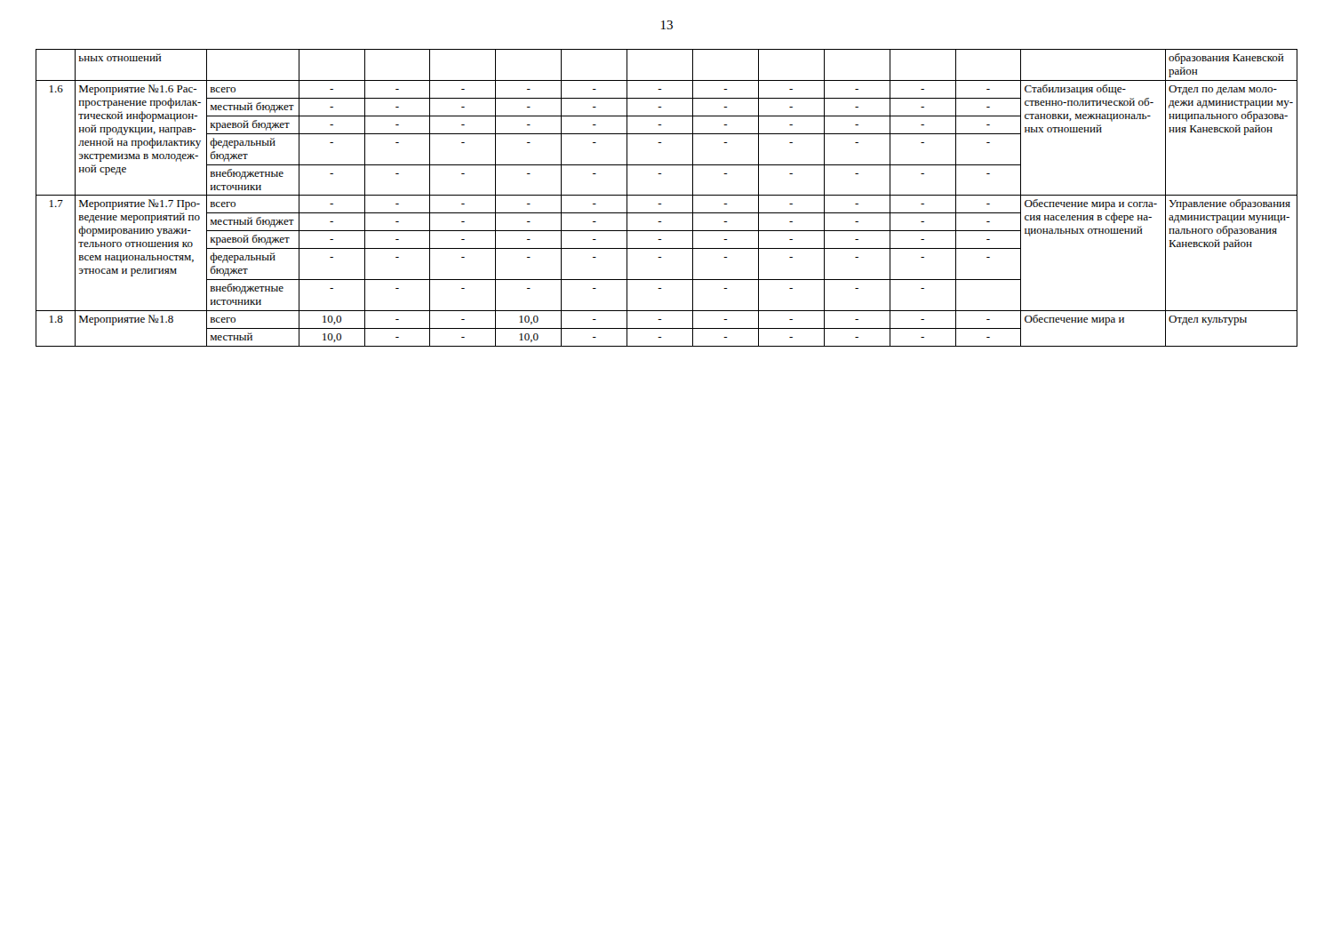13
| | ьных отношений | | | | | | | | | | | | | | образования Каневской район |
| 1.6 | Мероприятие №1.6 Распространение профилактической информационной продукции, направленной на профилактику экстремизма в молодежной среде | всего | - | - | - | - | - | - | - | - | - | - | - | Стабилизация общественно-политической обстановки, межнациональных отношений | Отдел по делам молодежи администрации муниципального образования Каневской район |
| местный бюджет | - | - | - | - | - | - | - | - | - | - | - |
| краевой бюджет | - | - | - | - | - | - | - | - | - | - | - |
| федеральный бюджет | - | - | - | - | - | - | - | - | - | - | - |
| внебюджетные источники | - | - | - | - | - | - | - | - | - | - | - |
| 1.7 | Мероприятие №1.7 Проведение мероприятий по формированию уважительного отношения ко всем национальностям, этносам и религиям | всего | - | - | - | - | - | - | - | - | - | - | - | Обеспечение мира и согласия населения в сфере национальных отношений | Управление образования администрации муниципального образования Каневской район |
| местный бюджет | - | - | - | - | - | - | - | - | - | - | - |
| краевой бюджет | - | - | - | - | - | - | - | - | - | - | - |
| федеральный бюджет | - | - | - | - | - | - | - | - | - | - | - |
| внебюджетные источники | - | - | - | - | - | - | - | - | - | - | |
| 1.8 | Мероприятие №1.8 | всего | 10,0 | - | - | 10,0 | - | - | - | - | - | - | - | Обеспечение мира и | Отдел культуры |
| местный | 10,0 | - | - | 10,0 | - | - | - | - | - | - | - |